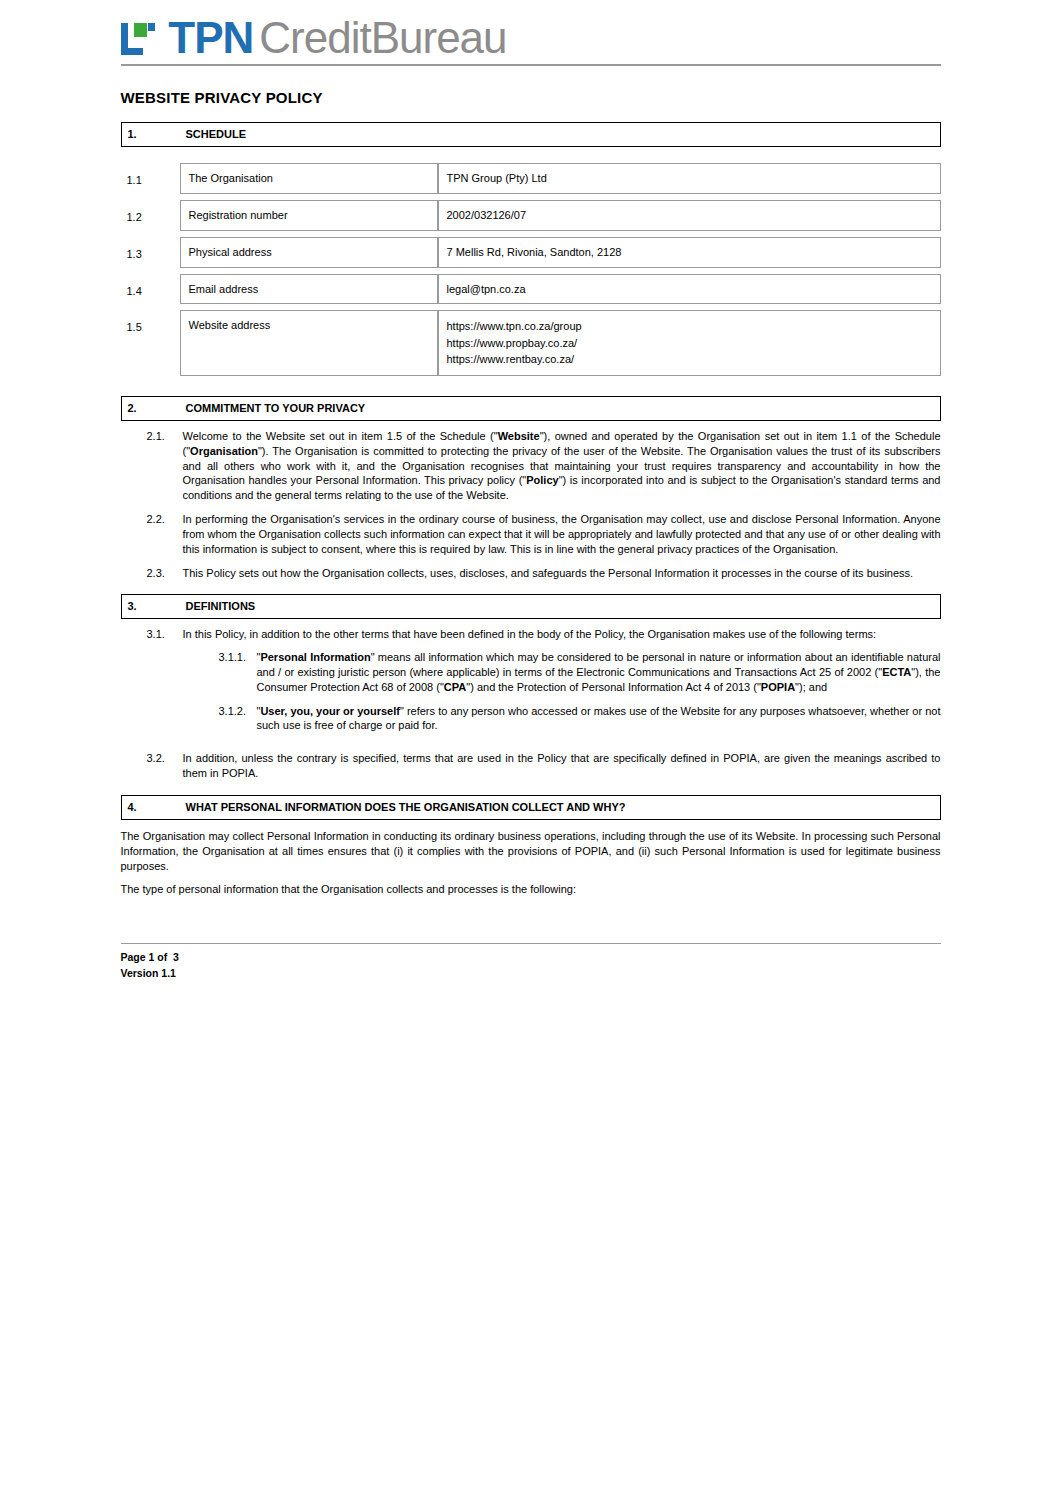TPN CreditBureau
WEBSITE PRIVACY POLICY
1. SCHEDULE
| 1.1 | The Organisation | TPN Group (Pty) Ltd |
| 1.2 | Registration number | 2002/032126/07 |
| 1.3 | Physical address | 7 Mellis Rd, Rivonia, Sandton, 2128 |
| 1.4 | Email address | legal@tpn.co.za |
| 1.5 | Website address | https://www.tpn.co.za/group https://www.propbay.co.za/ https://www.rentbay.co.za/ |
2. COMMITMENT TO YOUR PRIVACY
2.1. Welcome to the Website set out in item 1.5 of the Schedule ("Website"), owned and operated by the Organisation set out in item 1.1 of the Schedule ("Organisation"). The Organisation is committed to protecting the privacy of the user of the Website. The Organisation values the trust of its subscribers and all others who work with it, and the Organisation recognises that maintaining your trust requires transparency and accountability in how the Organisation handles your Personal Information. This privacy policy ("Policy") is incorporated into and is subject to the Organisation's standard terms and conditions and the general terms relating to the use of the Website.
2.2. In performing the Organisation's services in the ordinary course of business, the Organisation may collect, use and disclose Personal Information. Anyone from whom the Organisation collects such information can expect that it will be appropriately and lawfully protected and that any use of or other dealing with this information is subject to consent, where this is required by law. This is in line with the general privacy practices of the Organisation.
2.3. This Policy sets out how the Organisation collects, uses, discloses, and safeguards the Personal Information it processes in the course of its business.
3. DEFINITIONS
3.1. In this Policy, in addition to the other terms that have been defined in the body of the Policy, the Organisation makes use of the following terms:
3.1.1. "Personal Information" means all information which may be considered to be personal in nature or information about an identifiable natural and / or existing juristic person (where applicable) in terms of the Electronic Communications and Transactions Act 25 of 2002 ("ECTA"), the Consumer Protection Act 68 of 2008 ("CPA") and the Protection of Personal Information Act 4 of 2013 ("POPIA"); and
3.1.2. "User, you, your or yourself" refers to any person who accessed or makes use of the Website for any purposes whatsoever, whether or not such use is free of charge or paid for.
3.2. In addition, unless the contrary is specified, terms that are used in the Policy that are specifically defined in POPIA, are given the meanings ascribed to them in POPIA.
4. WHAT PERSONAL INFORMATION DOES THE ORGANISATION COLLECT AND WHY?
The Organisation may collect Personal Information in conducting its ordinary business operations, including through the use of its Website. In processing such Personal Information, the Organisation at all times ensures that (i) it complies with the provisions of POPIA, and (ii) such Personal Information is used for legitimate business purposes.
The type of personal information that the Organisation collects and processes is the following:
Page 1 of 3
Version 1.1